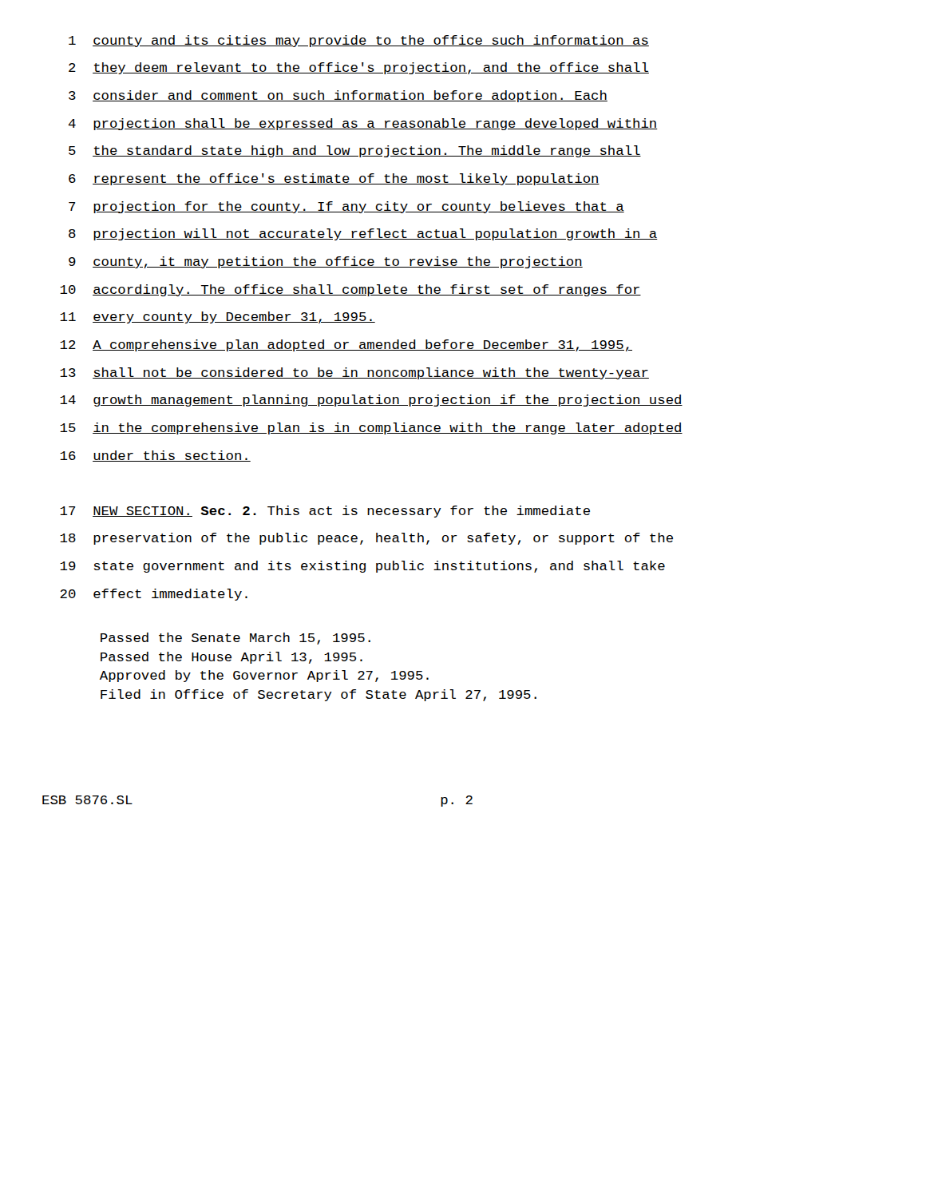1 county and its cities may provide to the office such information as
2 they deem relevant to the office's projection, and the office shall
3 consider and comment on such information before adoption. Each
4 projection shall be expressed as a reasonable range developed within
5 the standard state high and low projection. The middle range shall
6 represent the office's estimate of the most likely population
7 projection for the county. If any city or county believes that a
8 projection will not accurately reflect actual population growth in a
9 county, it may petition the office to revise the projection
10 accordingly. The office shall complete the first set of ranges for
11 every county by December 31, 1995.
12 A comprehensive plan adopted or amended before December 31, 1995,
13 shall not be considered to be in noncompliance with the twenty-year
14 growth management planning population projection if the projection used
15 in the comprehensive plan is in compliance with the range later adopted
16 under this section.
17 NEW SECTION. Sec. 2. This act is necessary for the immediate
18 preservation of the public peace, health, or safety, or support of the
19 state government and its existing public institutions, and shall take
20 effect immediately.
Passed the Senate March 15, 1995.
Passed the House April 13, 1995.
Approved by the Governor April 27, 1995.
Filed in Office of Secretary of State April 27, 1995.
ESB 5876.SL
p. 2
ESB 5876.SL